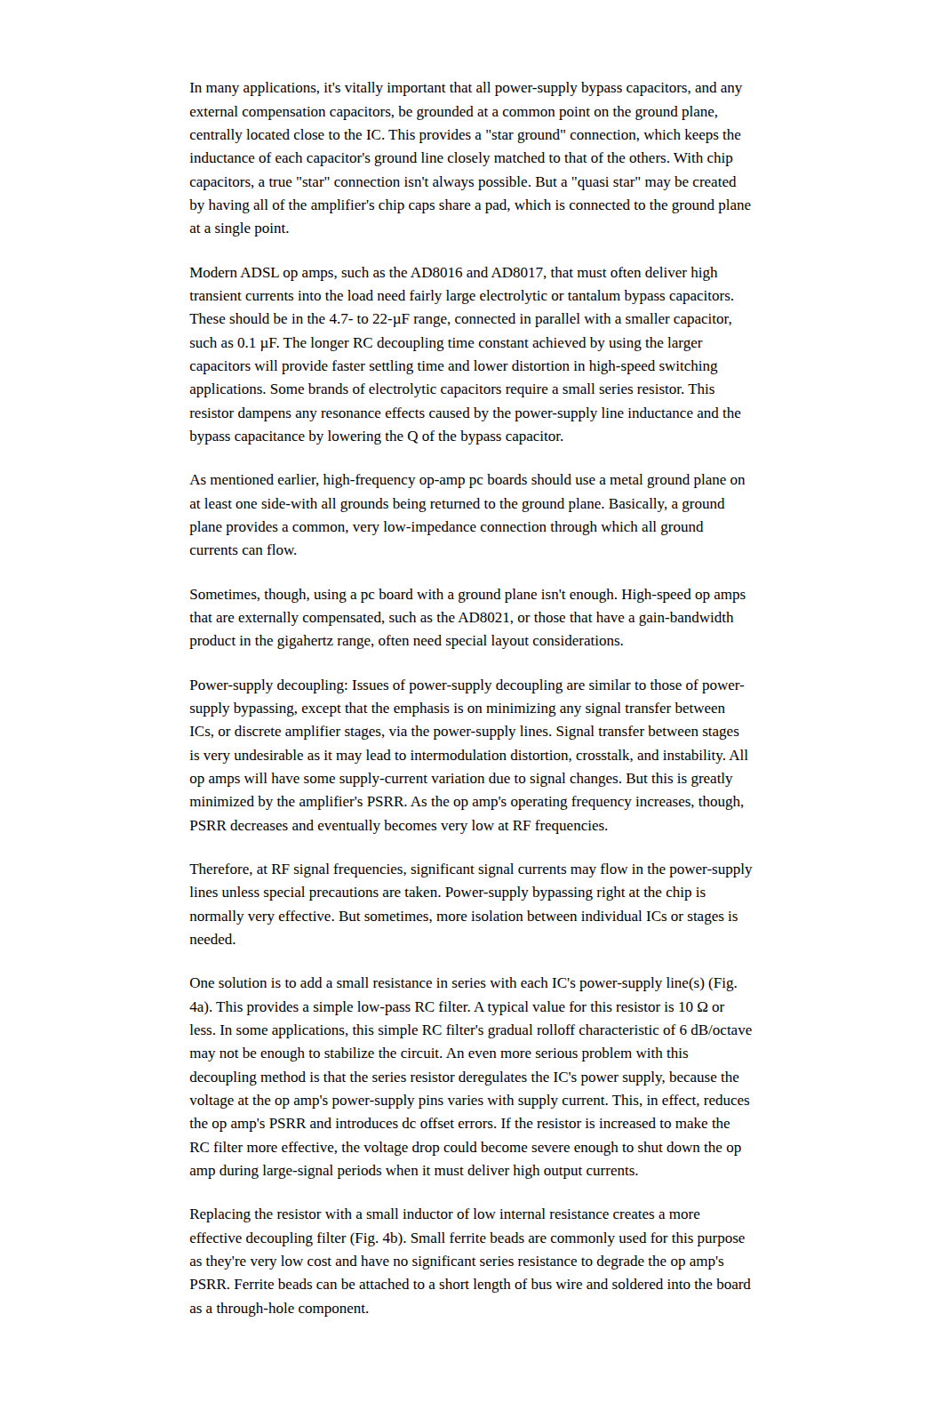In many applications, it's vitally important that all power-supply bypass capacitors, and any external compensation capacitors, be grounded at a common point on the ground plane, centrally located close to the IC. This provides a "star ground" connection, which keeps the inductance of each capacitor's ground line closely matched to that of the others. With chip capacitors, a true "star" connection isn't always possible. But a "quasi star" may be created by having all of the amplifier's chip caps share a pad, which is connected to the ground plane at a single point.
Modern ADSL op amps, such as the AD8016 and AD8017, that must often deliver high transient currents into the load need fairly large electrolytic or tantalum bypass capacitors. These should be in the 4.7- to 22-µF range, connected in parallel with a smaller capacitor, such as 0.1 µF. The longer RC decoupling time constant achieved by using the larger capacitors will provide faster settling time and lower distortion in high-speed switching applications. Some brands of electrolytic capacitors require a small series resistor. This resistor dampens any resonance effects caused by the power-supply line inductance and the bypass capacitance by lowering the Q of the bypass capacitor.
As mentioned earlier, high-frequency op-amp pc boards should use a metal ground plane on at least one side-with all grounds being returned to the ground plane. Basically, a ground plane provides a common, very low-impedance connection through which all ground currents can flow.
Sometimes, though, using a pc board with a ground plane isn't enough. High-speed op amps that are externally compensated, such as the AD8021, or those that have a gain-bandwidth product in the gigahertz range, often need special layout considerations.
Power-supply decoupling: Issues of power-supply decoupling are similar to those of power-supply bypassing, except that the emphasis is on minimizing any signal transfer between ICs, or discrete amplifier stages, via the power-supply lines. Signal transfer between stages is very undesirable as it may lead to intermodulation distortion, crosstalk, and instability. All op amps will have some supply-current variation due to signal changes. But this is greatly minimized by the amplifier's PSRR. As the op amp's operating frequency increases, though, PSRR decreases and eventually becomes very low at RF frequencies.
Therefore, at RF signal frequencies, significant signal currents may flow in the power-supply lines unless special precautions are taken. Power-supply bypassing right at the chip is normally very effective. But sometimes, more isolation between individual ICs or stages is needed.
One solution is to add a small resistance in series with each IC's power-supply line(s) (Fig. 4a). This provides a simple low-pass RC filter. A typical value for this resistor is 10 Ω or less. In some applications, this simple RC filter's gradual rolloff characteristic of 6 dB/octave may not be enough to stabilize the circuit. An even more serious problem with this decoupling method is that the series resistor deregulates the IC's power supply, because the voltage at the op amp's power-supply pins varies with supply current. This, in effect, reduces the op amp's PSRR and introduces dc offset errors. If the resistor is increased to make the RC filter more effective, the voltage drop could become severe enough to shut down the op amp during large-signal periods when it must deliver high output currents.
Replacing the resistor with a small inductor of low internal resistance creates a more effective decoupling filter (Fig. 4b). Small ferrite beads are commonly used for this purpose as they're very low cost and have no significant series resistance to degrade the op amp's PSRR. Ferrite beads can be attached to a short length of bus wire and soldered into the board as a through-hole component.